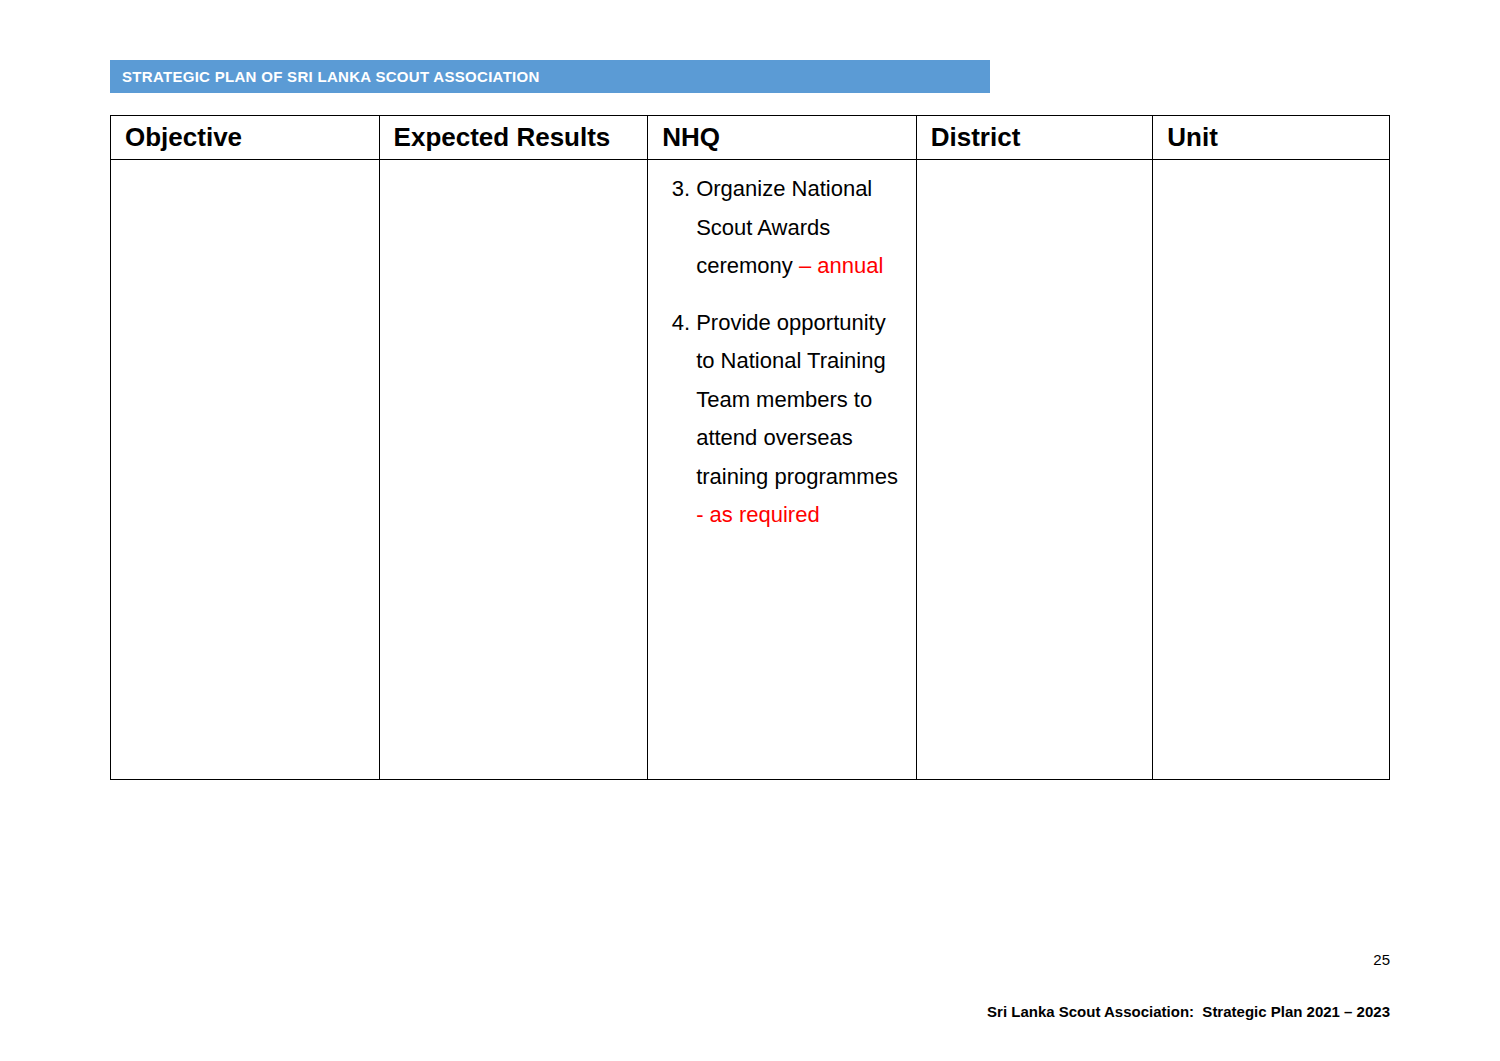STRATEGIC PLAN OF SRI LANKA SCOUT ASSOCIATION
| Objective | Expected Results | NHQ | District | Unit |
| --- | --- | --- | --- | --- |
| | | Organize National Scout Awards ceremony – annual Provide opportunity to National Training Team members to attend overseas training programmes - as required | | |
25
Sri Lanka Scout Association: Strategic Plan 2021 – 2023